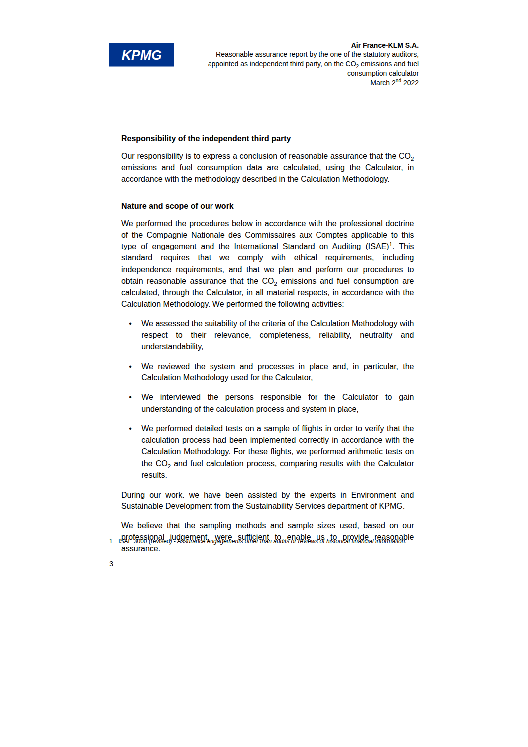KPMG
Air France-KLM S.A.
Reasonable assurance report by the one of the statutory auditors, appointed as independent third party, on the CO2 emissions and fuel consumption calculator
March 2nd 2022
Responsibility of the independent third party
Our responsibility is to express a conclusion of reasonable assurance that the CO2 emissions and fuel consumption data are calculated, using the Calculator, in accordance with the methodology described in the Calculation Methodology.
Nature and scope of our work
We performed the procedures below in accordance with the professional doctrine of the Compagnie Nationale des Commissaires aux Comptes applicable to this type of engagement and the International Standard on Auditing (ISAE)1. This standard requires that we comply with ethical requirements, including independence requirements, and that we plan and perform our procedures to obtain reasonable assurance that the CO2 emissions and fuel consumption are calculated, through the Calculator, in all material respects, in accordance with the Calculation Methodology. We performed the following activities:
We assessed the suitability of the criteria of the Calculation Methodology with respect to their relevance, completeness, reliability, neutrality and understandability,
We reviewed the system and processes in place and, in particular, the Calculation Methodology used for the Calculator,
We interviewed the persons responsible for the Calculator to gain understanding of the calculation process and system in place,
We performed detailed tests on a sample of flights in order to verify that the calculation process had been implemented correctly in accordance with the Calculation Methodology. For these flights, we performed arithmetic tests on the CO2 and fuel calculation process, comparing results with the Calculator results.
During our work, we have been assisted by the experts in Environment and Sustainable Development from the Sustainability Services department of KPMG.
We believe that the sampling methods and sample sizes used, based on our professional judgement, were sufficient to enable us to provide reasonable assurance.
1 ISAE 3000 (revised) - Assurance engagements other than audits or reviews of historical financial information.
3